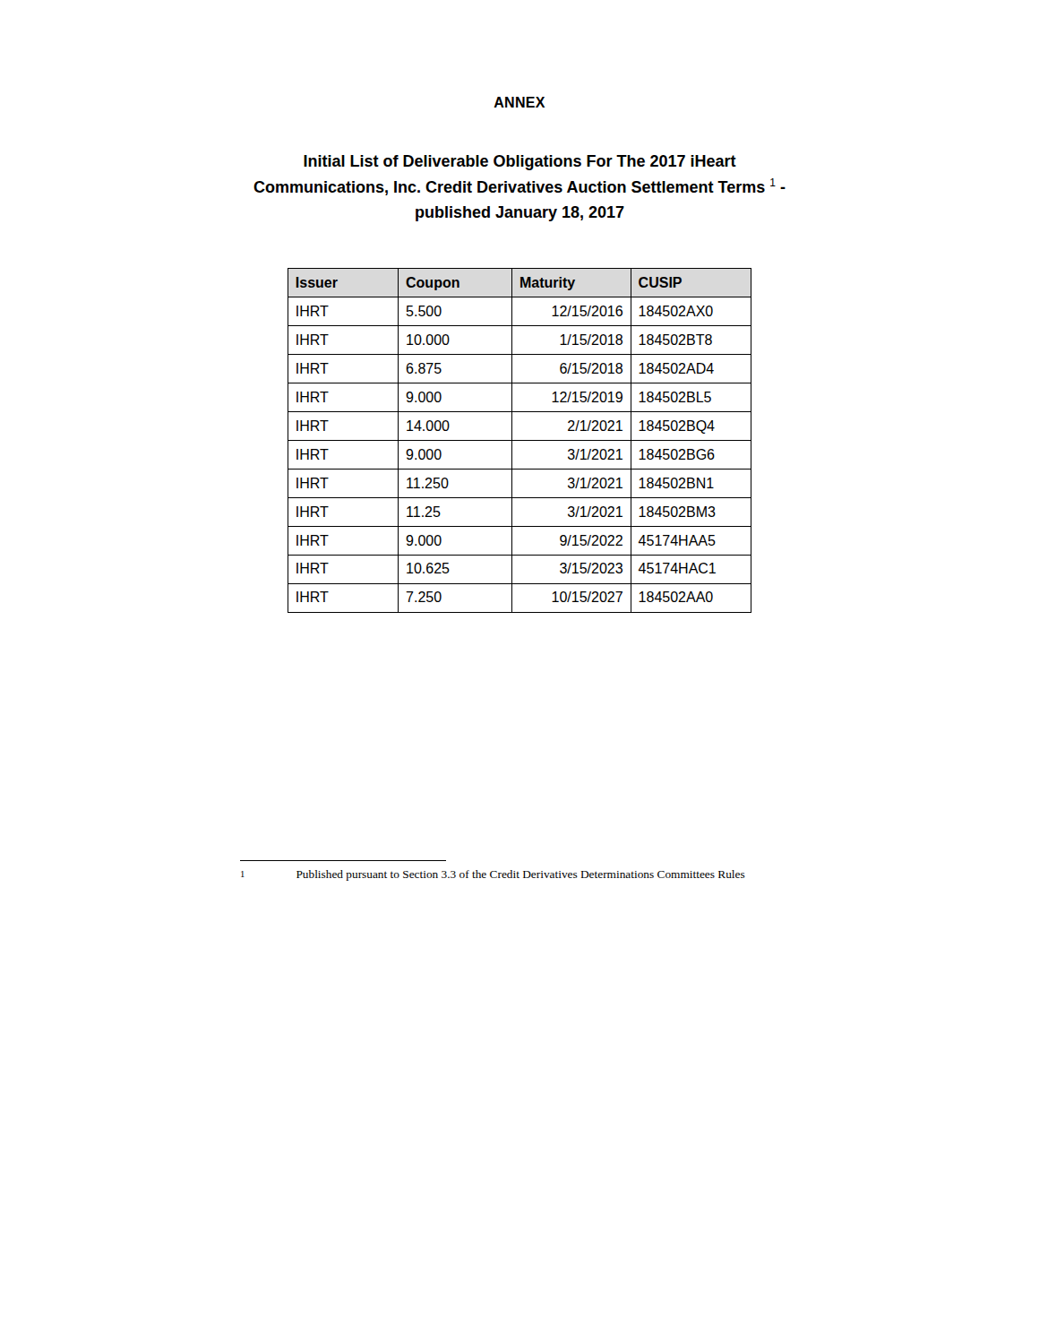ANNEX
Initial List of Deliverable Obligations For The 2017 iHeart Communications, Inc. Credit Derivatives Auction Settlement Terms 1 - published January 18, 2017
| Issuer | Coupon | Maturity | CUSIP |
| --- | --- | --- | --- |
| IHRT | 5.500 | 12/15/2016 | 184502AX0 |
| IHRT | 10.000 | 1/15/2018 | 184502BT8 |
| IHRT | 6.875 | 6/15/2018 | 184502AD4 |
| IHRT | 9.000 | 12/15/2019 | 184502BL5 |
| IHRT | 14.000 | 2/1/2021 | 184502BQ4 |
| IHRT | 9.000 | 3/1/2021 | 184502BG6 |
| IHRT | 11.250 | 3/1/2021 | 184502BN1 |
| IHRT | 11.25 | 3/1/2021 | 184502BM3 |
| IHRT | 9.000 | 9/15/2022 | 45174HAA5 |
| IHRT | 10.625 | 3/15/2023 | 45174HAC1 |
| IHRT | 7.250 | 10/15/2027 | 184502AA0 |
1 Published pursuant to Section 3.3 of the Credit Derivatives Determinations Committees Rules